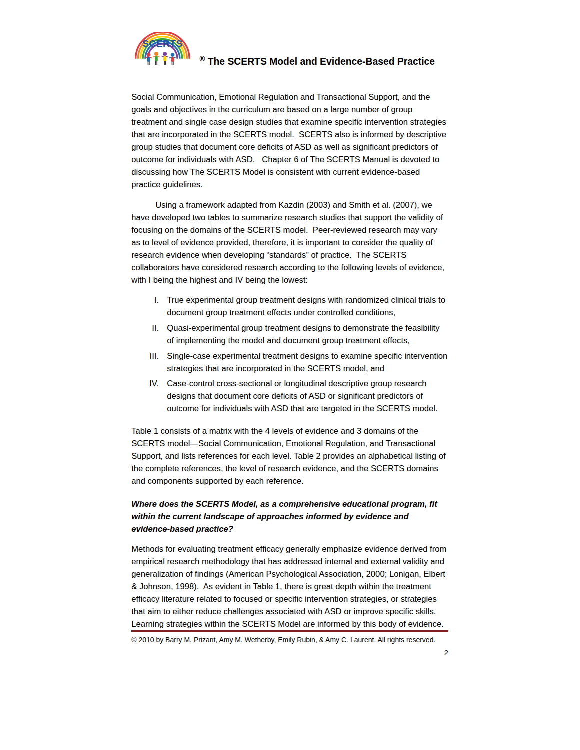SCERTS
® The SCERTS Model and Evidence-Based Practice
Social Communication, Emotional Regulation and Transactional Support, and the goals and objectives in the curriculum are based on a large number of group treatment and single case design studies that examine specific intervention strategies that are incorporated in the SCERTS model. SCERTS also is informed by descriptive group studies that document core deficits of ASD as well as significant predictors of outcome for individuals with ASD. Chapter 6 of The SCERTS Manual is devoted to discussing how The SCERTS Model is consistent with current evidence-based practice guidelines.
Using a framework adapted from Kazdin (2003) and Smith et al. (2007), we have developed two tables to summarize research studies that support the validity of focusing on the domains of the SCERTS model. Peer-reviewed research may vary as to level of evidence provided, therefore, it is important to consider the quality of research evidence when developing “standards” of practice. The SCERTS collaborators have considered research according to the following levels of evidence, with I being the highest and IV being the lowest:
True experimental group treatment designs with randomized clinical trials to document group treatment effects under controlled conditions,
Quasi-experimental group treatment designs to demonstrate the feasibility of implementing the model and document group treatment effects,
Single-case experimental treatment designs to examine specific intervention strategies that are incorporated in the SCERTS model, and
Case-control cross-sectional or longitudinal descriptive group research designs that document core deficits of ASD or significant predictors of outcome for individuals with ASD that are targeted in the SCERTS model.
Table 1 consists of a matrix with the 4 levels of evidence and 3 domains of the SCERTS model—Social Communication, Emotional Regulation, and Transactional Support, and lists references for each level. Table 2 provides an alphabetical listing of the complete references, the level of research evidence, and the SCERTS domains and components supported by each reference.
Where does the SCERTS Model, as a comprehensive educational program, fit within the current landscape of approaches informed by evidence and evidence-based practice?
Methods for evaluating treatment efficacy generally emphasize evidence derived from empirical research methodology that has addressed internal and external validity and generalization of findings (American Psychological Association, 2000; Lonigan, Elbert & Johnson, 1998). As evident in Table 1, there is great depth within the treatment efficacy literature related to focused or specific intervention strategies, or strategies that aim to either reduce challenges associated with ASD or improve specific skills. Learning strategies within the SCERTS Model are informed by this body of evidence.
© 2010 by Barry M. Prizant, Amy M. Wetherby, Emily Rubin, & Amy C. Laurent. All rights reserved.
2